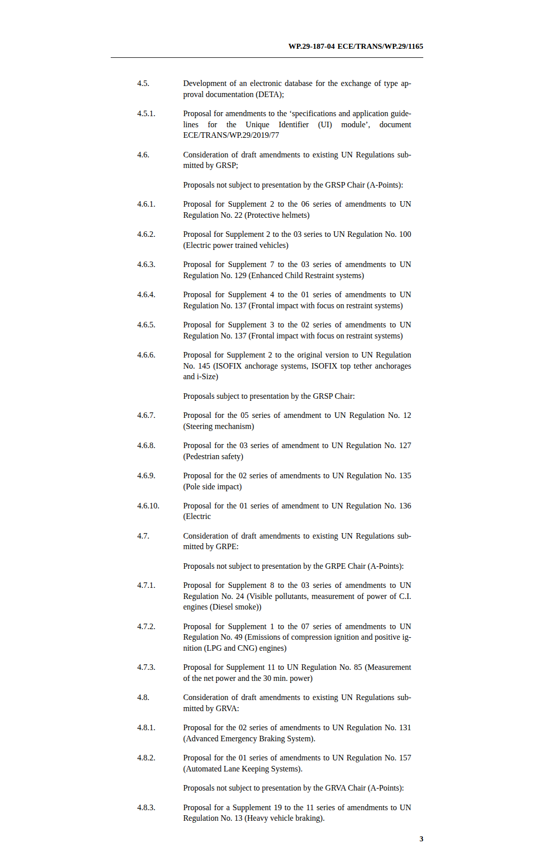WP.29-187-04 ECE/TRANS/WP.29/1165
4.5.
Development of an electronic database for the exchange of type approval documentation (DETA);
4.5.1.
Proposal for amendments to the ‘specifications and application guidelines for the Unique Identifier (UI) module’, document ECE/TRANS/WP.29/2019/77
4.6.
Consideration of draft amendments to existing UN Regulations submitted by GRSP;
Proposals not subject to presentation by the GRSP Chair (A-Points):
4.6.1.
Proposal for Supplement 2 to the 06 series of amendments to UN Regulation No. 22 (Protective helmets)
4.6.2.
Proposal for Supplement 2 to the 03 series to UN Regulation No. 100 (Electric power trained vehicles)
4.6.3.
Proposal for Supplement 7 to the 03 series of amendments to UN Regulation No. 129 (Enhanced Child Restraint systems)
4.6.4.
Proposal for Supplement 4 to the 01 series of amendments to UN Regulation No. 137 (Frontal impact with focus on restraint systems)
4.6.5.
Proposal for Supplement 3 to the 02 series of amendments to UN Regulation No. 137 (Frontal impact with focus on restraint systems)
4.6.6.
Proposal for Supplement 2 to the original version to UN Regulation No. 145 (ISOFIX anchorage systems, ISOFIX top tether anchorages and i-Size)
Proposals subject to presentation by the GRSP Chair:
4.6.7.
Proposal for the 05 series of amendment to UN Regulation No. 12 (Steering mechanism)
4.6.8.
Proposal for the 03 series of amendment to UN Regulation No. 127 (Pedestrian safety)
4.6.9.
Proposal for the 02 series of amendments to UN Regulation No. 135 (Pole side impact)
4.6.10.
Proposal for the 01 series of amendment to UN Regulation No. 136 (Electric
4.7.
Consideration of draft amendments to existing UN Regulations submitted by GRPE:
Proposals not subject to presentation by the GRPE Chair (A-Points):
4.7.1.
Proposal for Supplement 8 to the 03 series of amendments to UN Regulation No. 24 (Visible pollutants, measurement of power of C.I. engines (Diesel smoke))
4.7.2.
Proposal for Supplement 1 to the 07 series of amendments to UN Regulation No. 49 (Emissions of compression ignition and positive ignition (LPG and CNG) engines)
4.7.3.
Proposal for Supplement 11 to UN Regulation No. 85 (Measurement of the net power and the 30 min. power)
4.8.
Consideration of draft amendments to existing UN Regulations submitted by GRVA:
4.8.1.
Proposal for the 02 series of amendments to UN Regulation No. 131 (Advanced Emergency Braking System).
4.8.2.
Proposal for the 01 series of amendments to UN Regulation No. 157 (Automated Lane Keeping Systems).
Proposals not subject to presentation by the GRVA Chair (A-Points):
4.8.3.
Proposal for a Supplement 19 to the 11 series of amendments to UN Regulation No. 13 (Heavy vehicle braking).
3